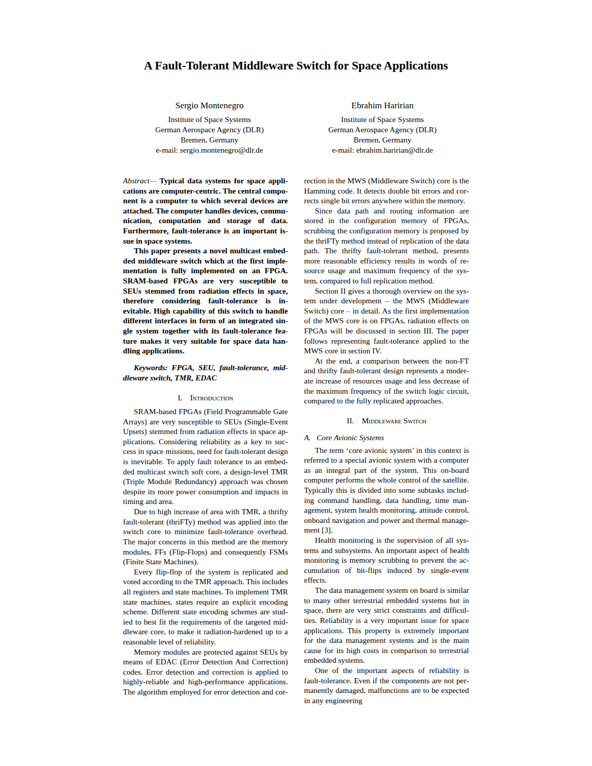A Fault-Tolerant Middleware Switch for Space Applications
| Sergio Montenegro Institute of Space Systems German Aerospace Agency (DLR) Bremen, Germany e-mail: sergio.montenegro@dlr.de | Ebrahim Haririan Institute of Space Systems German Aerospace Agency (DLR) Bremen, Germany e-mail: ebrahim.haririan@dlr.de |
Abstract— Typical data systems for space applications are computer-centric. The central component is a computer to which several devices are attached. The computer handles devices, communication, computation and storage of data. Furthermore, fault-tolerance is an important issue in space systems.
This paper presents a novel multicast embedded middleware switch which at the first implementation is fully implemented on an FPGA. SRAM-based FPGAs are very susceptible to SEUs stemmed from radiation effects in space, therefore considering fault-tolerance is inevitable. High capability of this switch to handle different interfaces in form of an integrated single system together with its fault-tolerance feature makes it very suitable for space data handling applications.
Keywords: FPGA, SEU, fault-tolerance, middleware switch, TMR, EDAC
I. Introduction
SRAM-based FPGAs (Field Programmable Gate Arrays) are very susceptible to SEUs (Single-Event Upsets) stemmed from radiation effects in space applications. Considering reliability as a key to success in space missions, need for fault-tolerant design is inevitable. To apply fault tolerance to an embedded multicast switch soft core, a design-level TMR (Triple Module Redundancy) approach was chosen despite its more power consumption and impacts in timing and area.
Due to high increase of area with TMR, a thrifty fault-tolerant (thriFTy) method was applied into the switch core to minimize fault-tolerance overhead. The major concerns in this method are the memory modules, FFs (Flip-Flops) and consequently FSMs (Finite State Machines).
Every flip-flop of the system is replicated and voted according to the TMR approach. This includes all registers and state machines. To implement TMR state machines, states require an explicit encoding scheme. Different state encoding schemes are studied to best fit the requirements of the targeted middleware core, to make it radiation-hardened up to a reasonable level of reliability.
Memory modules are protected against SEUs by means of EDAC (Error Detection And Correction) codes. Error detection and correction is applied to highly-reliable and high-performance applications. The algorithm employed for error detection and correction in the MWS (Middleware Switch) core is the Hamming code. It detects double bit errors and corrects single bit errors anywhere within the memory.
Since data path and routing information are stored in the configuration memory of FPGAs, scrubbing the configuration memory is proposed by the thriFTy method instead of replication of the data path. The thrifty fault-tolerant method, presents more reasonable efficiency results in words of resource usage and maximum frequency of the system, compared to full replication method.
Section II gives a thorough overview on the system under development – the MWS (Middleware Switch) core – in detail. As the first implementation of the MWS core is on FPGAs, radiation effects on FPGAs will be discussed in section III. The paper follows representing fault-tolerance applied to the MWS core in section IV.
At the end, a comparison between the non-FT and thrifty fault-tolerant design represents a moderate increase of resources usage and less decrease of the maximum frequency of the switch logic circuit, compared to the fully replicated approaches.
II. Middleware Switch
A. Core Avionic Systems
The term ‘core avionic system’ in this context is referred to a special avionic system with a computer as an integral part of the system. This on-board computer performs the whole control of the satellite. Typically this is divided into some subtasks including command handling, data handling, time management, system health monitoring, attitude control, onboard navigation and power and thermal management [3].
Health monitoring is the supervision of all systems and subsystems. An important aspect of health monitoring is memory scrubbing to prevent the accumulation of bit-flips induced by single-event effects.
The data management system on board is similar to many other terrestrial embedded systems but in space, there are very strict constraints and difficulties. Reliability is a very important issue for space applications. This property is extremely important for the data management systems and is the main cause for its high costs in comparison to terrestrial embedded systems.
One of the important aspects of reliability is fault-tolerance. Even if the components are not permanently damaged, malfunctions are to be expected in any engineering